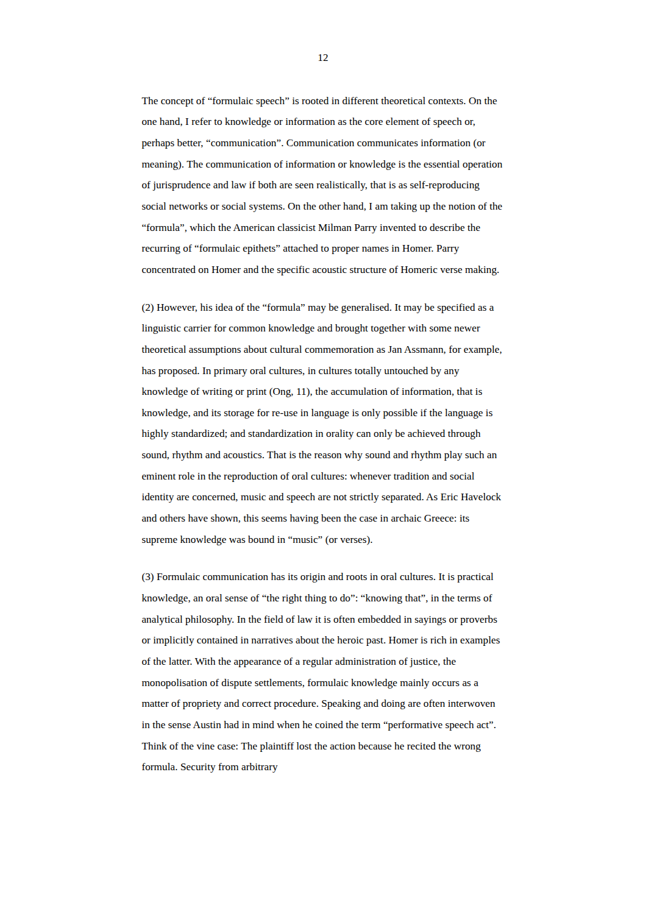12
The concept of “formulaic speech” is rooted in different theoretical contexts. On the one hand, I refer to knowledge or information as the core element of speech or, perhaps better, “communication”. Communication communicates information (or meaning). The communication of information or knowledge is the essential operation of jurisprudence and law if both are seen realistically, that is as self-reproducing social networks or social systems. On the other hand, I am taking up the notion of the “formula”, which the American classicist Milman Parry invented to describe the recurring of “formulaic epithets” attached to proper names in Homer. Parry concentrated on Homer and the specific acoustic structure of Homeric verse making.
(2) However, his idea of the “formula” may be generalised. It may be specified as a linguistic carrier for common knowledge and brought together with some newer theoretical assumptions about cultural commemoration as Jan Assmann, for example, has proposed. In primary oral cultures, in cultures totally untouched by any knowledge of writing or print (Ong, 11), the accumulation of information, that is knowledge, and its storage for re-use in language is only possible if the language is highly standardized; and standardization in orality can only be achieved through sound, rhythm and acoustics. That is the reason why sound and rhythm play such an eminent role in the reproduction of oral cultures: whenever tradition and social identity are concerned, music and speech are not strictly separated. As Eric Havelock and others have shown, this seems having been the case in archaic Greece: its supreme knowledge was bound in “music” (or verses).
(3) Formulaic communication has its origin and roots in oral cultures. It is practical knowledge, an oral sense of “the right thing to do”: “knowing that”, in the terms of analytical philosophy. In the field of law it is often embedded in sayings or proverbs or implicitly contained in narratives about the heroic past. Homer is rich in examples of the latter. With the appearance of a regular administration of justice, the monopolisation of dispute settlements, formulaic knowledge mainly occurs as a matter of propriety and correct procedure. Speaking and doing are often interwoven in the sense Austin had in mind when he coined the term “performative speech act”. Think of the vine case: The plaintiff lost the action because he recited the wrong formula. Security from arbitrary